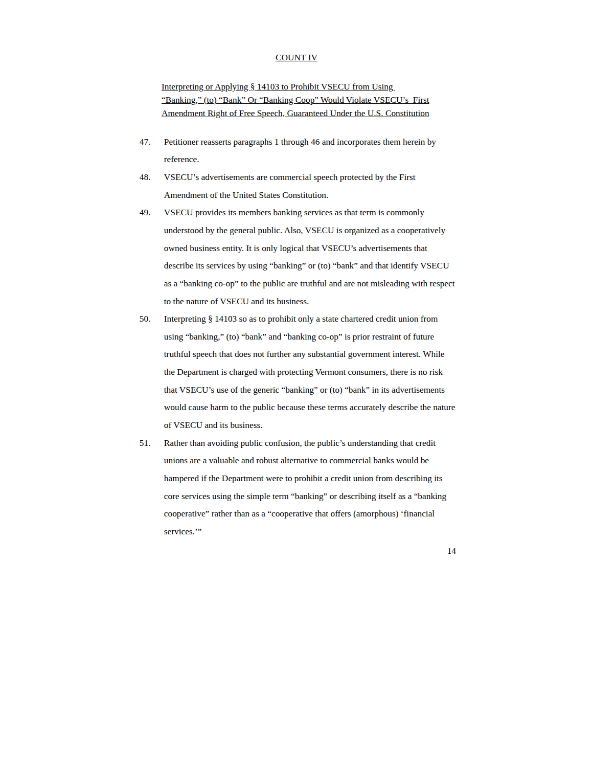COUNT IV
Interpreting or Applying § 14103 to Prohibit VSECU from Using “Banking,” (to) “Bank” Or “Banking Coop” Would Violate VSECU’s First Amendment Right of Free Speech, Guaranteed Under the U.S. Constitution
47.
Petitioner reasserts paragraphs 1 through 46 and incorporates them herein by reference.
48.
VSECU’s advertisements are commercial speech protected by the First Amendment of the United States Constitution.
49.
VSECU provides its members banking services as that term is commonly understood by the general public. Also, VSECU is organized as a cooperatively owned business entity. It is only logical that VSECU’s advertisements that describe its services by using “banking” or (to) “bank” and that identify VSECU as a “banking co-op” to the public are truthful and are not misleading with respect to the nature of VSECU and its business.
50.
Interpreting § 14103 so as to prohibit only a state chartered credit union from using “banking,” (to) “bank” and “banking co-op” is prior restraint of future truthful speech that does not further any substantial government interest. While the Department is charged with protecting Vermont consumers, there is no risk that VSECU’s use of the generic “banking” or (to) “bank” in its advertisements would cause harm to the public because these terms accurately describe the nature of VSECU and its business.
51.
Rather than avoiding public confusion, the public’s understanding that credit unions are a valuable and robust alternative to commercial banks would be hampered if the Department were to prohibit a credit union from describing its core services using the simple term “banking” or describing itself as a “banking cooperative” rather than as a “cooperative that offers (amorphous) ‘financial services.’”
14